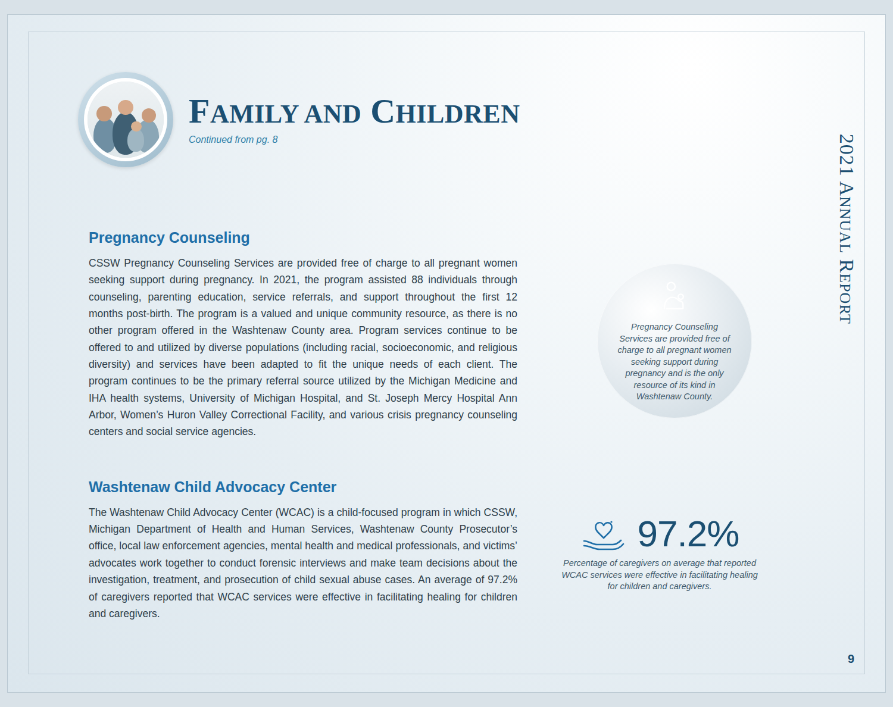FAMILY AND CHILDREN
Continued from pg. 8
Pregnancy Counseling
CSSW Pregnancy Counseling Services are provided free of charge to all pregnant women seeking support during pregnancy. In 2021, the program assisted 88 individuals through counseling, parenting education, service referrals, and support throughout the first 12 months post-birth. The program is a valued and unique community resource, as there is no other program offered in the Washtenaw County area. Program services continue to be offered to and utilized by diverse populations (including racial, socioeconomic, and religious diversity) and services have been adapted to fit the unique needs of each client. The program continues to be the primary referral source utilized by the Michigan Medicine and IHA health systems, University of Michigan Hospital, and St. Joseph Mercy Hospital Ann Arbor, Women’s Huron Valley Correctional Facility, and various crisis pregnancy counseling centers and social service agencies.
Washtenaw Child Advocacy Center
The Washtenaw Child Advocacy Center (WCAC) is a child-focused program in which CSSW, Michigan Department of Health and Human Services, Washtenaw County Prosecutor’s office, local law enforcement agencies, mental health and medical professionals, and victims’ advocates work together to conduct forensic interviews and make team decisions about the investigation, treatment, and prosecution of child sexual abuse cases. An average of 97.2% of caregivers reported that WCAC services were effective in facilitating healing for children and caregivers.
Pregnancy Counseling Services are provided free of charge to all pregnant women seeking support during pregnancy and is the only resource of its kind in Washtenaw County.
97.2%
Percentage of caregivers on average that reported WCAC services were effective in facilitating healing for children and caregivers.
2021 ANNUAL REPORT
9